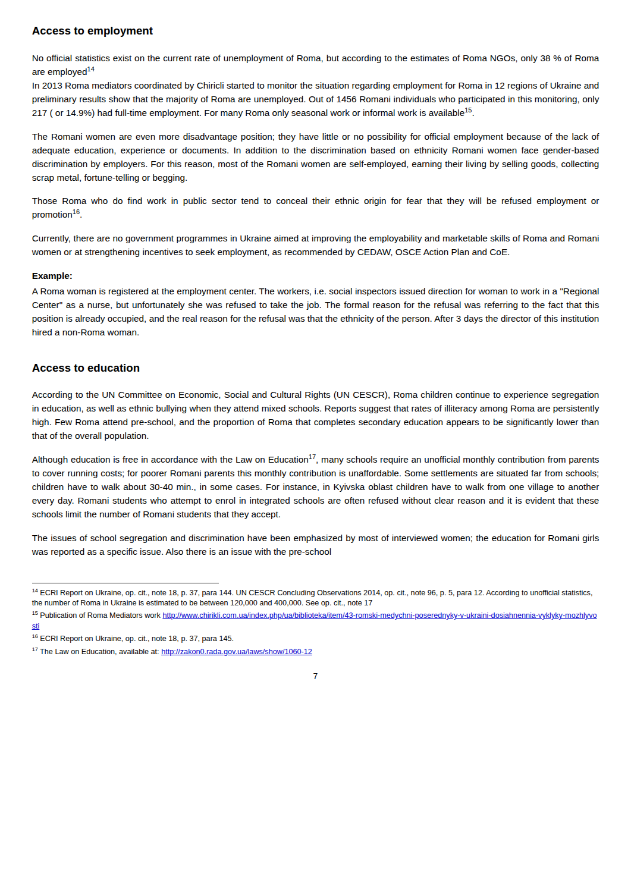Access to employment
No official statistics exist on the current rate of unemployment of Roma, but according to the estimates of Roma NGOs, only 38 % of Roma are employed14
In 2013 Roma mediators coordinated by Chiricli started to monitor the situation regarding employment for Roma in 12 regions of Ukraine and preliminary results show that the majority of Roma are unemployed. Out of 1456 Romani individuals who participated in this monitoring, only 217 ( or 14.9%) had full-time employment. For many Roma only seasonal work or informal work is available15.
The Romani women are even more disadvantage position; they have little or no possibility for official employment because of the lack of adequate education, experience or documents. In addition to the discrimination based on ethnicity Romani women face gender-based discrimination by employers. For this reason, most of the Romani women are self-employed, earning their living by selling goods, collecting scrap metal, fortune-telling or begging.
Those Roma who do find work in public sector tend to conceal their ethnic origin for fear that they will be refused employment or promotion16.
Currently, there are no government programmes in Ukraine aimed at improving the employability and marketable skills of Roma and Romani women or at strengthening incentives to seek employment, as recommended by CEDAW, OSCE Action Plan and CoE.
Example:
A Roma woman is registered at the employment center. The workers, i.e. social inspectors issued direction for woman to work in a "Regional Center" as a nurse, but unfortunately she was refused to take the job. The formal reason for the refusal was referring to the fact that this position is already occupied, and the real reason for the refusal was that the ethnicity of the person. After 3 days the director of this institution hired a non-Roma woman.
Access to education
According to the UN Committee on Economic, Social and Cultural Rights (UN CESCR), Roma children continue to experience segregation in education, as well as ethnic bullying when they attend mixed schools. Reports suggest that rates of illiteracy among Roma are persistently high. Few Roma attend pre-school, and the proportion of Roma that completes secondary education appears to be significantly lower than that of the overall population.
Although education is free in accordance with the Law on Education17, many schools require an unofficial monthly contribution from parents to cover running costs; for poorer Romani parents this monthly contribution is unaffordable. Some settlements are situated far from schools; children have to walk about 30-40 min., in some cases. For instance, in Kyivska oblast children have to walk from one village to another every day. Romani students who attempt to enrol in integrated schools are often refused without clear reason and it is evident that these schools limit the number of Romani students that they accept.
The issues of school segregation and discrimination have been emphasized by most of interviewed women; the education for Romani girls was reported as a specific issue. Also there is an issue with the pre-school
14 ECRI Report on Ukraine, op. cit., note 18, p. 37, para 144. UN CESCR Concluding Observations 2014, op. cit., note 96, p. 5, para 12. According to unofficial statistics, the number of Roma in Ukraine is estimated to be between 120,000 and 400,000. See op. cit., note 17
15 Publication of Roma Mediators work http://www.chirikli.com.ua/index.php/ua/biblioteka/item/43-romski-medychni-poserednyky-v-ukraini-dosiahnennia-vyklyky-mozhlyvosti
16 ECRI Report on Ukraine, op. cit., note 18, p. 37, para 145.
17 The Law on Education, available at: http://zakon0.rada.gov.ua/laws/show/1060-12
7